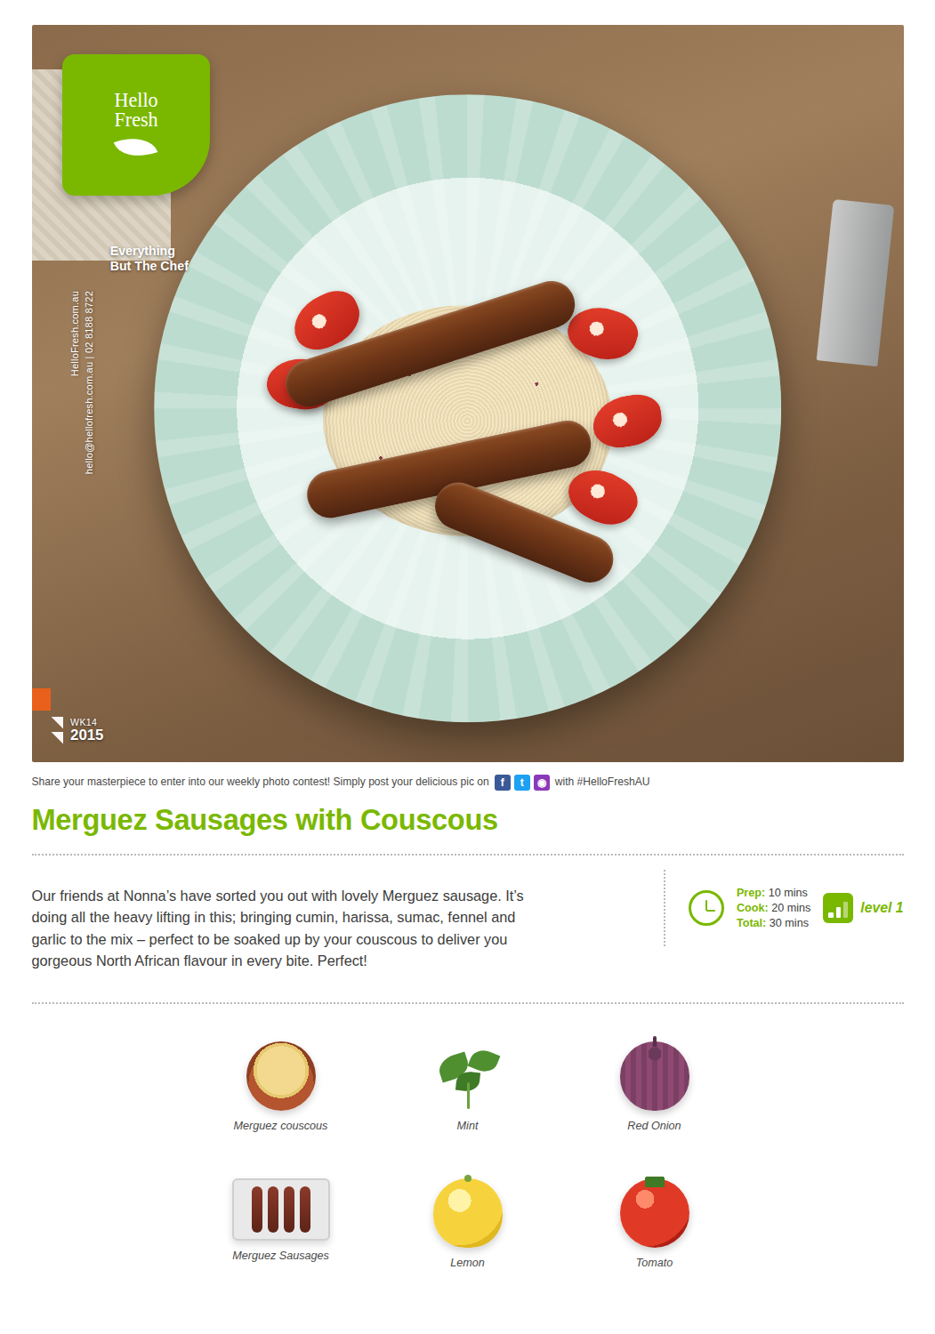Hello Fresh
Everything
But The Chef
HelloFresh.com.au hello@hellofresh.com.au | 02 8188 8722
WK14
2015
Share your masterpiece to enter into our weekly photo contest! Simply post your delicious pic on ft◉ with #HelloFreshAU
Merguez Sausages with Couscous
Our friends at Nonna’s have sorted you out with lovely Merguez sausage. It’s doing all the heavy lifting in this; bringing cumin, harissa, sumac, fennel and garlic to the mix – perfect to be soaked up by your couscous to deliver you gorgeous North African flavour in every bite. Perfect!
Prep: 10 mins
Cook: 20 mins
Total: 30 mins
level 1
Merguez couscous
Mint
Red Onion
Merguez Sausages
Lemon
Tomato